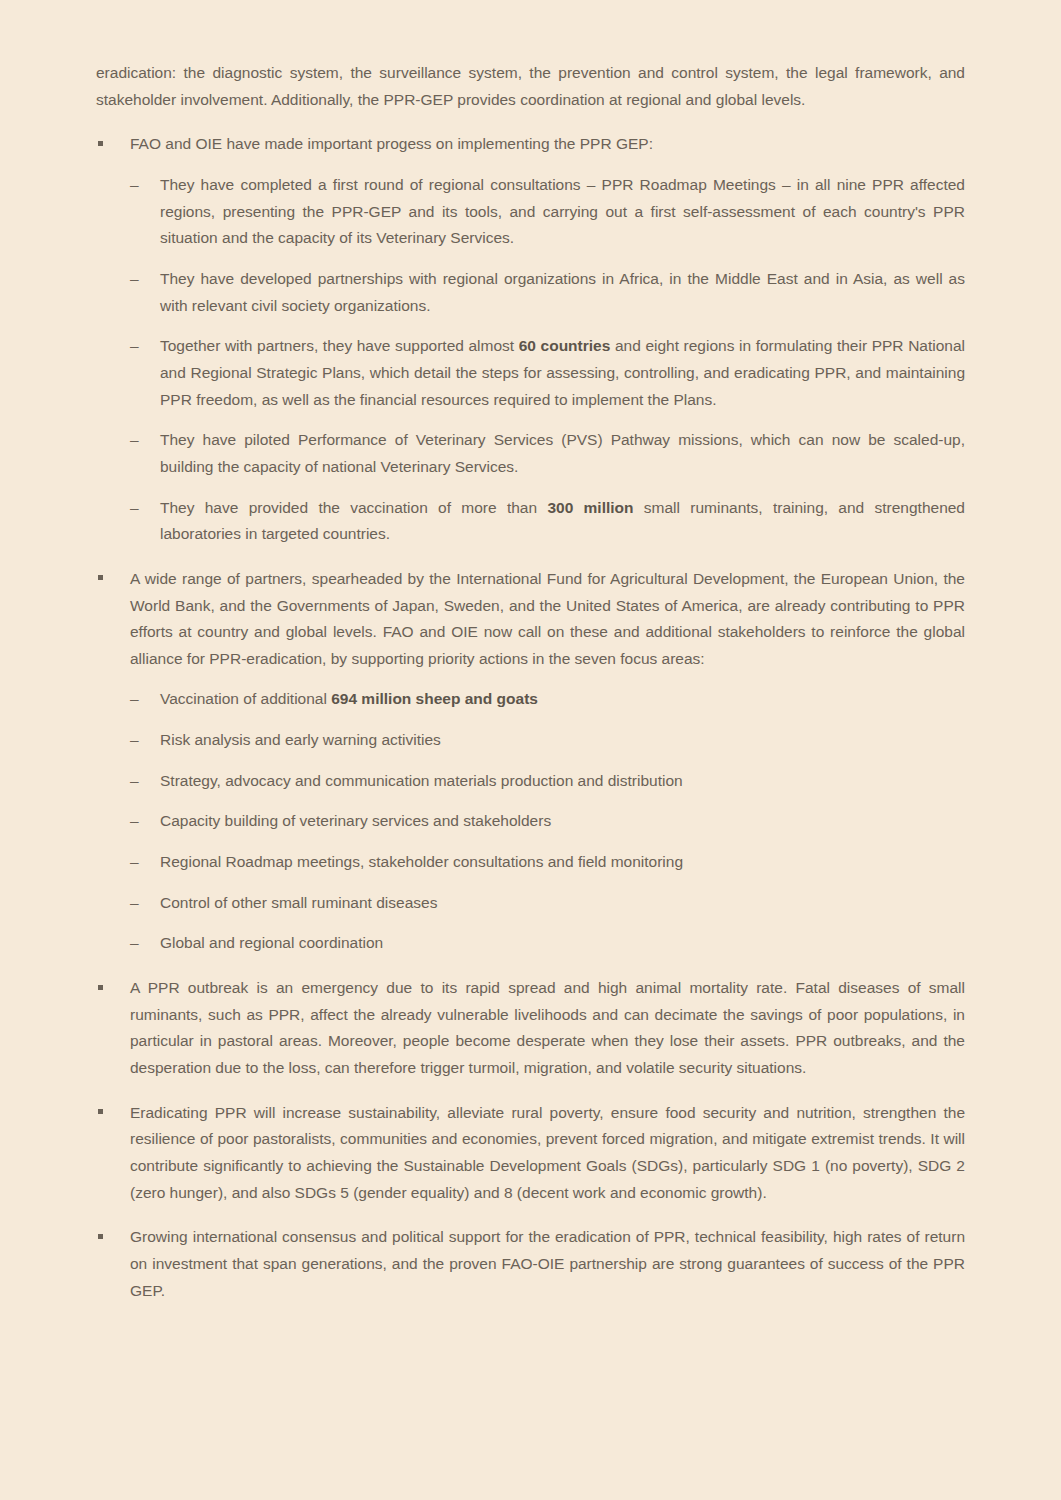eradication: the diagnostic system, the surveillance system, the prevention and control system, the legal framework, and stakeholder involvement. Additionally, the PPR-GEP provides coordination at regional and global levels.
FAO and OIE have made important progess on implementing the PPR GEP:
They have completed a first round of regional consultations – PPR Roadmap Meetings – in all nine PPR affected regions, presenting the PPR-GEP and its tools, and carrying out a first self-assessment of each country's PPR situation and the capacity of its Veterinary Services.
They have developed partnerships with regional organizations in Africa, in the Middle East and in Asia, as well as with relevant civil society organizations.
Together with partners, they have supported almost 60 countries and eight regions in formulating their PPR National and Regional Strategic Plans, which detail the steps for assessing, controlling, and eradicating PPR, and maintaining PPR freedom, as well as the financial resources required to implement the Plans.
They have piloted Performance of Veterinary Services (PVS) Pathway missions, which can now be scaled-up, building the capacity of national Veterinary Services.
They have provided the vaccination of more than 300 million small ruminants, training, and strengthened laboratories in targeted countries.
A wide range of partners, spearheaded by the International Fund for Agricultural Development, the European Union, the World Bank, and the Governments of Japan, Sweden, and the United States of America, are already contributing to PPR efforts at country and global levels. FAO and OIE now call on these and additional stakeholders to reinforce the global alliance for PPR-eradication, by supporting priority actions in the seven focus areas:
Vaccination of additional 694 million sheep and goats
Risk analysis and early warning activities
Strategy, advocacy and communication materials production and distribution
Capacity building of veterinary services and stakeholders
Regional Roadmap meetings, stakeholder consultations and field monitoring
Control of other small ruminant diseases
Global and regional coordination
A PPR outbreak is an emergency due to its rapid spread and high animal mortality rate. Fatal diseases of small ruminants, such as PPR, affect the already vulnerable livelihoods and can decimate the savings of poor populations, in particular in pastoral areas. Moreover, people become desperate when they lose their assets. PPR outbreaks, and the desperation due to the loss, can therefore trigger turmoil, migration, and volatile security situations.
Eradicating PPR will increase sustainability, alleviate rural poverty, ensure food security and nutrition, strengthen the resilience of poor pastoralists, communities and economies, prevent forced migration, and mitigate extremist trends. It will contribute significantly to achieving the Sustainable Development Goals (SDGs), particularly SDG 1 (no poverty), SDG 2 (zero hunger), and also SDGs 5 (gender equality) and 8 (decent work and economic growth).
Growing international consensus and political support for the eradication of PPR, technical feasibility, high rates of return on investment that span generations, and the proven FAO-OIE partnership are strong guarantees of success of the PPR GEP.